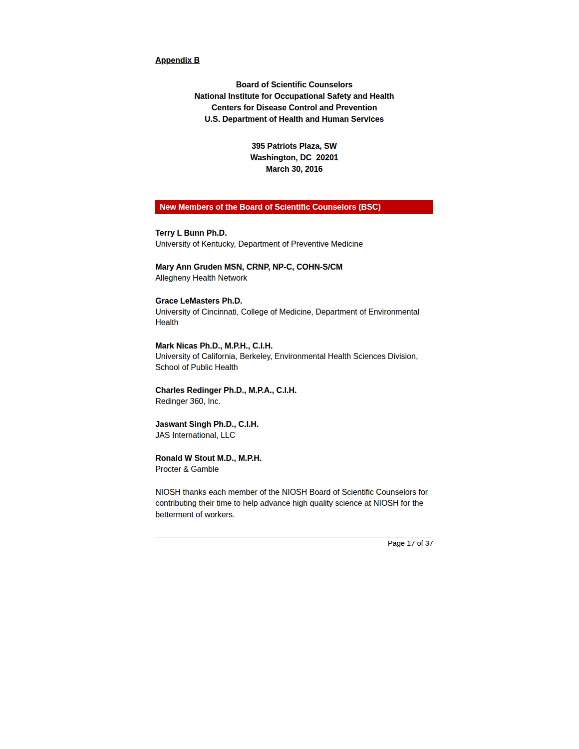Appendix B
Board of Scientific Counselors
National Institute for Occupational Safety and Health
Centers for Disease Control and Prevention
U.S. Department of Health and Human Services
395 Patriots Plaza, SW
Washington, DC 20201
March 30, 2016
New Members of the Board of Scientific Counselors (BSC)
Terry L Bunn Ph.D.
University of Kentucky, Department of Preventive Medicine
Mary Ann Gruden MSN, CRNP, NP-C, COHN-S/CM
Allegheny Health Network
Grace LeMasters Ph.D.
University of Cincinnati, College of Medicine, Department of Environmental Health
Mark Nicas Ph.D., M.P.H., C.I.H.
University of California, Berkeley, Environmental Health Sciences Division, School of Public Health
Charles Redinger Ph.D., M.P.A., C.I.H.
Redinger 360, Inc.
Jaswant Singh Ph.D., C.I.H.
JAS International, LLC
Ronald W Stout M.D., M.P.H.
Procter & Gamble
NIOSH thanks each member of the NIOSH Board of Scientific Counselors for contributing their time to help advance high quality science at NIOSH for the betterment of workers.
Page 17 of 37